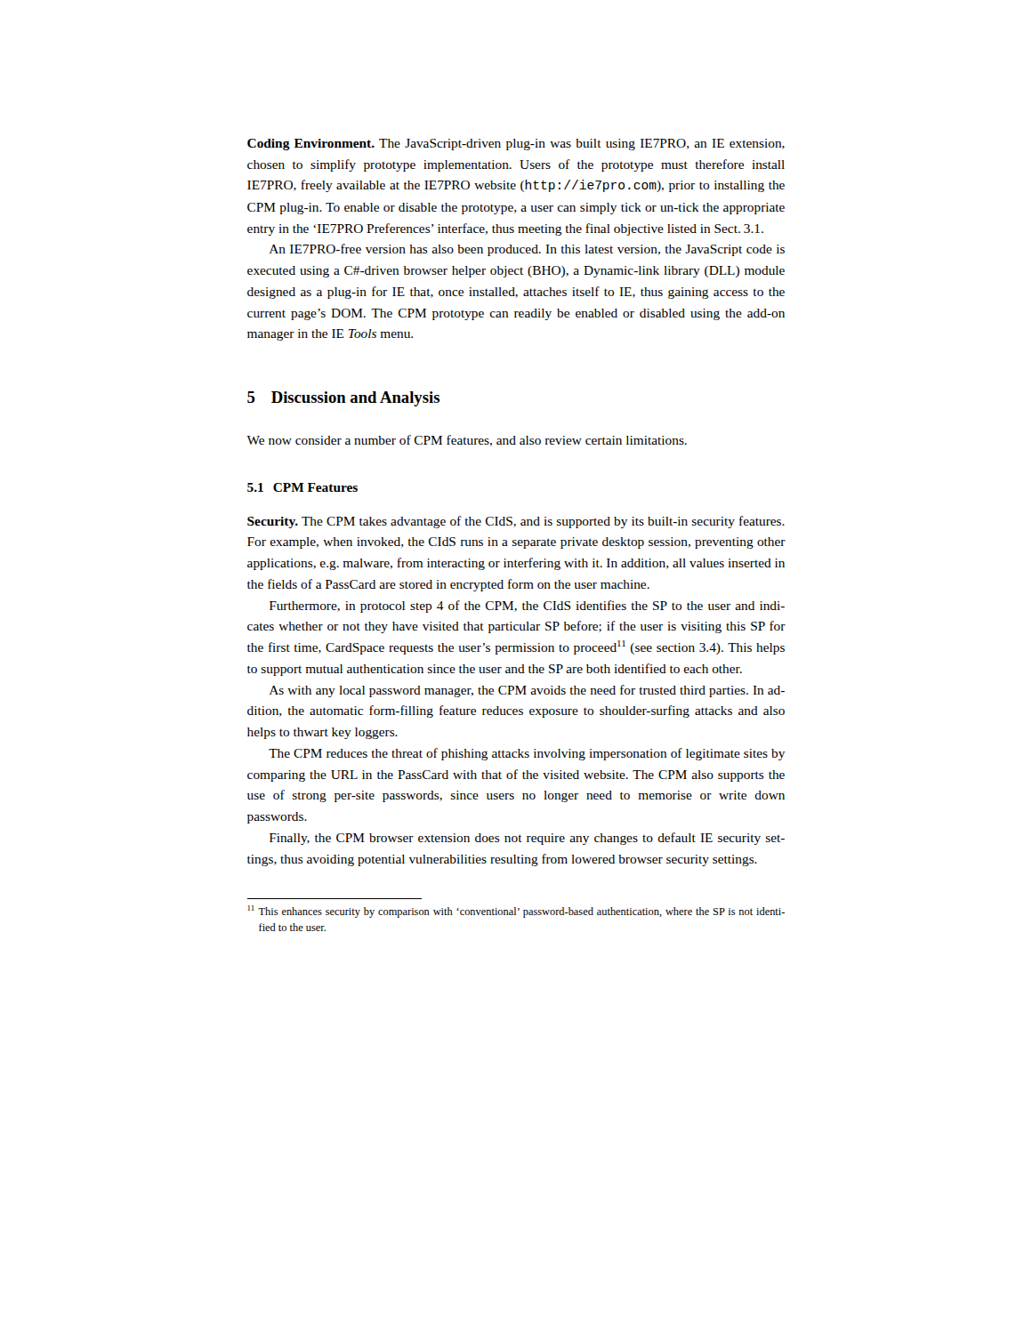Coding Environment. The JavaScript-driven plug-in was built using IE7PRO, an IE extension, chosen to simplify prototype implementation. Users of the prototype must therefore install IE7PRO, freely available at the IE7PRO website (http://ie7pro.com), prior to installing the CPM plug-in. To enable or disable the prototype, a user can simply tick or un-tick the appropriate entry in the ‘IE7PRO Preferences’ interface, thus meeting the final objective listed in Sect. 3.1.
An IE7PRO-free version has also been produced. In this latest version, the JavaScript code is executed using a C#-driven browser helper object (BHO), a Dynamic-link library (DLL) module designed as a plug-in for IE that, once installed, attaches itself to IE, thus gaining access to the current page’s DOM. The CPM prototype can readily be enabled or disabled using the add-on manager in the IE Tools menu.
5 Discussion and Analysis
We now consider a number of CPM features, and also review certain limitations.
5.1 CPM Features
Security. The CPM takes advantage of the CIdS, and is supported by its built-in security features. For example, when invoked, the CIdS runs in a separate private desktop session, preventing other applications, e.g. malware, from interacting or interfering with it. In addition, all values inserted in the fields of a PassCard are stored in encrypted form on the user machine.
Furthermore, in protocol step 4 of the CPM, the CIdS identifies the SP to the user and indicates whether or not they have visited that particular SP before; if the user is visiting this SP for the first time, CardSpace requests the user’s permission to proceed11 (see section 3.4). This helps to support mutual authentication since the user and the SP are both identified to each other.
As with any local password manager, the CPM avoids the need for trusted third parties. In addition, the automatic form-filling feature reduces exposure to shoulder-surfing attacks and also helps to thwart key loggers.
The CPM reduces the threat of phishing attacks involving impersonation of legitimate sites by comparing the URL in the PassCard with that of the visited website. The CPM also supports the use of strong per-site passwords, since users no longer need to memorise or write down passwords.
Finally, the CPM browser extension does not require any changes to default IE security settings, thus avoiding potential vulnerabilities resulting from lowered browser security settings.
11
This enhances security by comparison with ‘conventional’ password-based authentication, where the SP is not identified to the user.